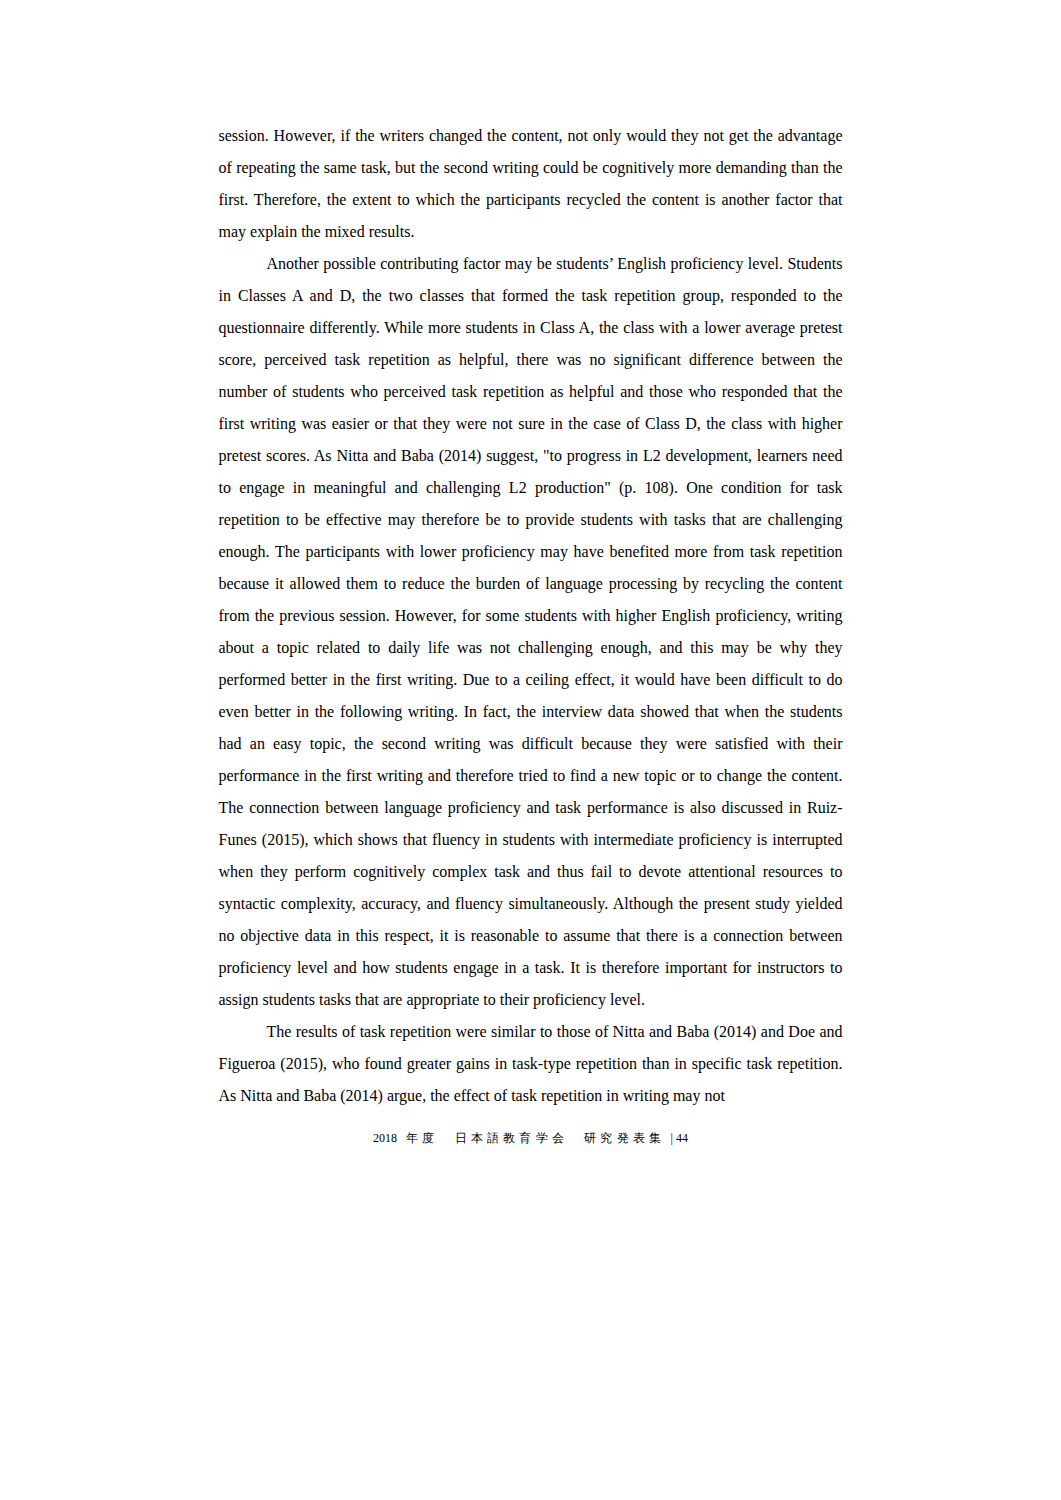session. However, if the writers changed the content, not only would they not get the advantage of repeating the same task, but the second writing could be cognitively more demanding than the first. Therefore, the extent to which the participants recycled the content is another factor that may explain the mixed results.
Another possible contributing factor may be students’ English proficiency level. Students in Classes A and D, the two classes that formed the task repetition group, responded to the questionnaire differently. While more students in Class A, the class with a lower average pretest score, perceived task repetition as helpful, there was no significant difference between the number of students who perceived task repetition as helpful and those who responded that the first writing was easier or that they were not sure in the case of Class D, the class with higher pretest scores. As Nitta and Baba (2014) suggest, "to progress in L2 development, learners need to engage in meaningful and challenging L2 production" (p. 108). One condition for task repetition to be effective may therefore be to provide students with tasks that are challenging enough. The participants with lower proficiency may have benefited more from task repetition because it allowed them to reduce the burden of language processing by recycling the content from the previous session. However, for some students with higher English proficiency, writing about a topic related to daily life was not challenging enough, and this may be why they performed better in the first writing. Due to a ceiling effect, it would have been difficult to do even better in the following writing. In fact, the interview data showed that when the students had an easy topic, the second writing was difficult because they were satisfied with their performance in the first writing and therefore tried to find a new topic or to change the content. The connection between language proficiency and task performance is also discussed in Ruiz-Funes (2015), which shows that fluency in students with intermediate proficiency is interrupted when they perform cognitively complex task and thus fail to devote attentional resources to syntactic complexity, accuracy, and fluency simultaneously. Although the present study yielded no objective data in this respect, it is reasonable to assume that there is a connection between proficiency level and how students engage in a task. It is therefore important for instructors to assign students tasks that are appropriate to their proficiency level.
The results of task repetition were similar to those of Nitta and Baba (2014) and Doe and Figueroa (2015), who found greater gains in task-type repetition than in specific task repetition. As Nitta and Baba (2014) argue, the effect of task repetition in writing may not
2018 年 度 　 日 本 語 教 育 学 会 　 研 究 発 表 集 | 44